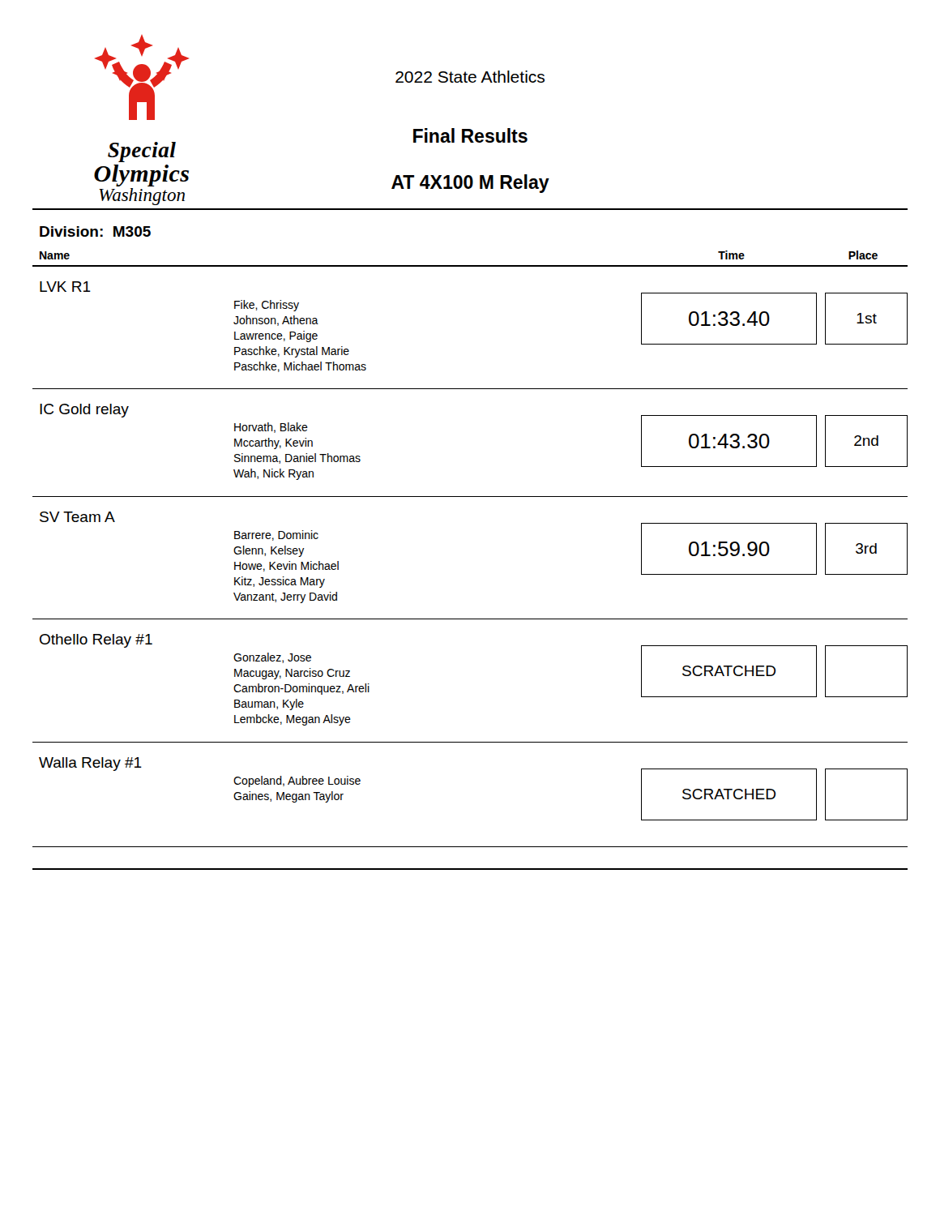Special
Olympics
Washington
2022 State Athletics
Final Results
AT 4X100 M Relay
Division: M305
Name
Time
Place
LVK R1
Fike, Chrissy
Johnson, Athena
Lawrence, Paige
Paschke, Krystal Marie
Paschke, Michael Thomas
01:33.40
1st
IC Gold relay
Horvath, Blake
Mccarthy, Kevin
Sinnema, Daniel Thomas
Wah, Nick Ryan
01:43.30
2nd
SV Team A
Barrere, Dominic
Glenn, Kelsey
Howe, Kevin Michael
Kitz, Jessica Mary
Vanzant, Jerry David
01:59.90
3rd
Othello Relay #1
Gonzalez, Jose
Macugay, Narciso Cruz
Cambron-Dominquez, Areli
Bauman, Kyle
Lembcke, Megan Alsye
SCRATCHED
Walla Relay #1
Copeland, Aubree Louise
Gaines, Megan Taylor
SCRATCHED